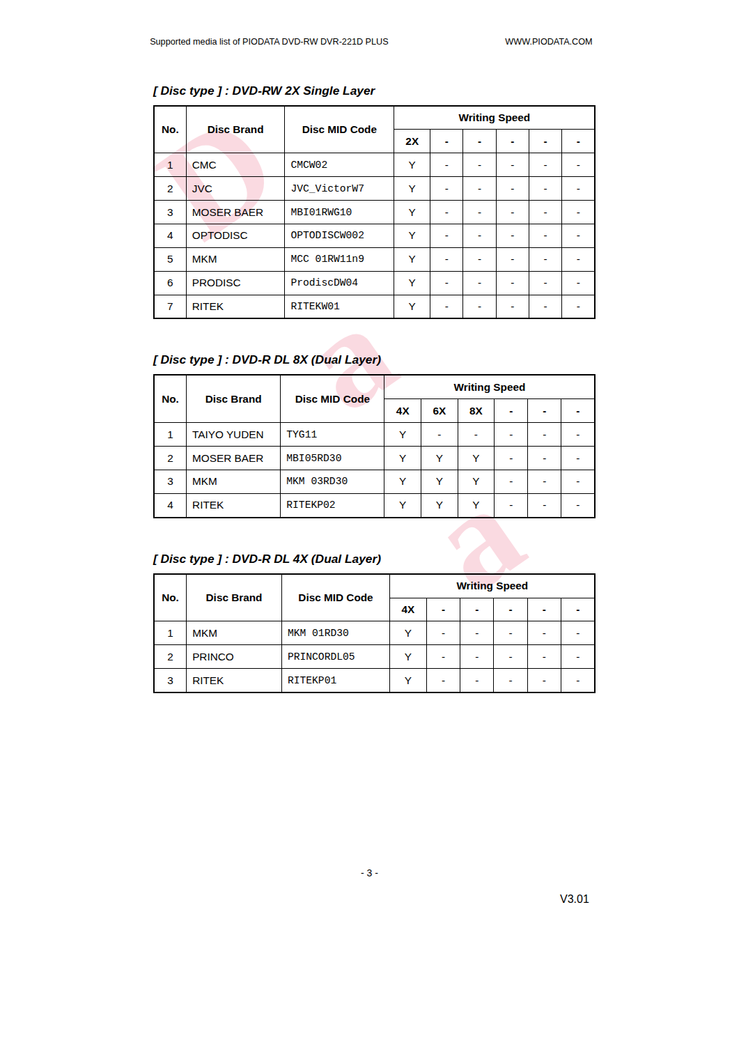D a a
Supported media list of PIODATA DVD-RW DVR-221D PLUS
WWW.PIODATA.COM
[ Disc type ] : DVD-RW 2X Single Layer
| No. | Disc Brand | Disc MID Code | Writing Speed |
| --- | --- | --- | --- |
| 2X | - | - | - | - | - |
| 1 | CMC | CMCW02 | Y | - | - | - | - | - |
| 2 | JVC | JVC_VictorW7 | Y | - | - | - | - | - |
| 3 | MOSER BAER | MBI01RWG10 | Y | - | - | - | - | - |
| 4 | OPTODISC | OPTODISCW002 | Y | - | - | - | - | - |
| 5 | MKM | MCC 01RW11n9 | Y | - | - | - | - | - |
| 6 | PRODISC | ProdiscDW04 | Y | - | - | - | - | - |
| 7 | RITEK | RITEKW01 | Y | - | - | - | - | - |
[ Disc type ] : DVD-R DL 8X (Dual Layer)
| No. | Disc Brand | Disc MID Code | Writing Speed |
| --- | --- | --- | --- |
| 4X | 6X | 8X | - | - | - |
| 1 | TAIYO YUDEN | TYG11 | Y | - | - | - | - | - |
| 2 | MOSER BAER | MBI05RD30 | Y | Y | Y | - | - | - |
| 3 | MKM | MKM 03RD30 | Y | Y | Y | - | - | - |
| 4 | RITEK | RITEKP02 | Y | Y | Y | - | - | - |
[ Disc type ] : DVD-R DL 4X (Dual Layer)
| No. | Disc Brand | Disc MID Code | Writing Speed |
| --- | --- | --- | --- |
| 4X | - | - | - | - | - |
| 1 | MKM | MKM 01RD30 | Y | - | - | - | - | - |
| 2 | PRINCO | PRINCORDL05 | Y | - | - | - | - | - |
| 3 | RITEK | RITEKP01 | Y | - | - | - | - | - |
- 3 -
V3.01